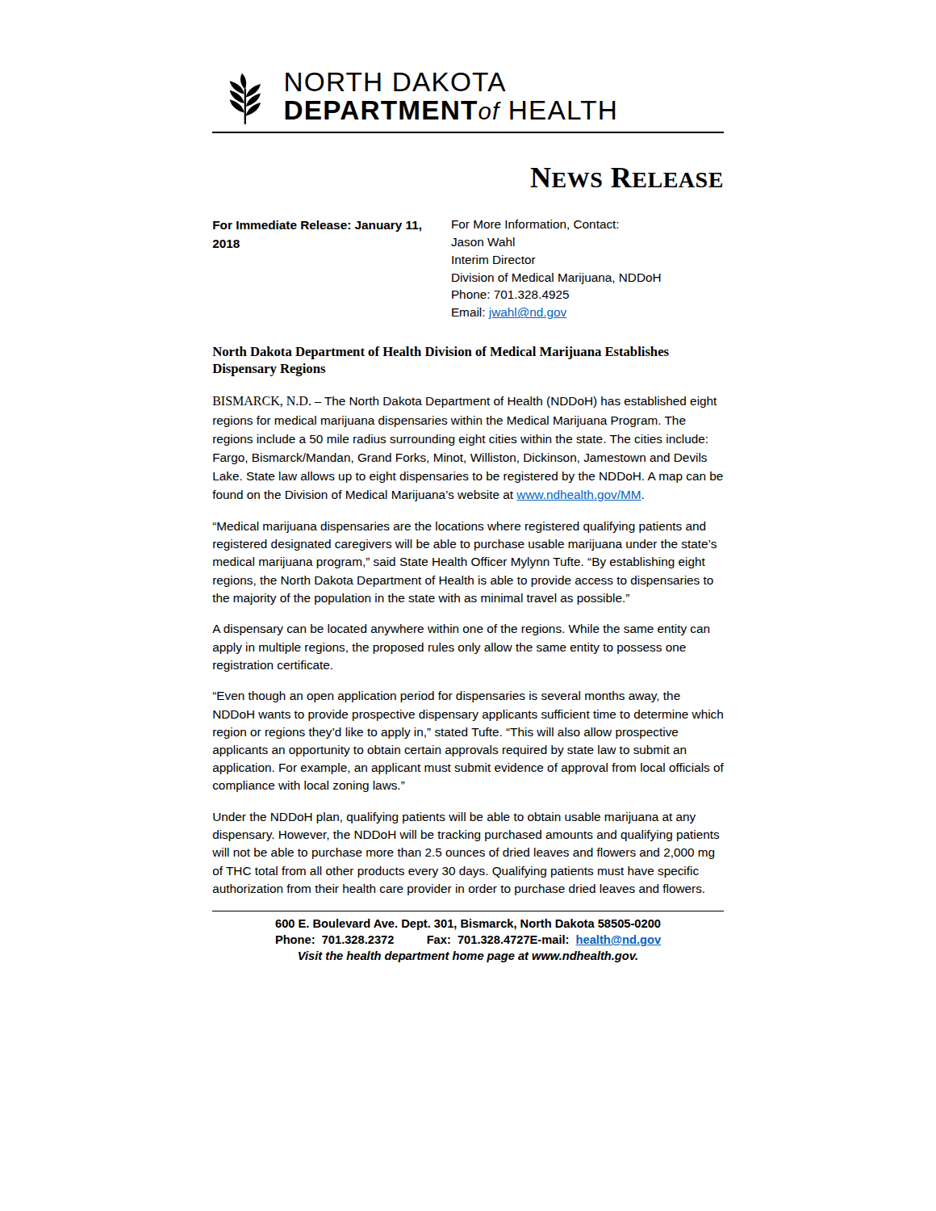NORTH DAKOTA
DEPARTMENT of HEALTH
NEWS RELEASE
For Immediate Release: January 11, 2018
For More Information, Contact:
Jason Wahl
Interim Director
Division of Medical Marijuana, NDDoH
Phone: 701.328.4925
Email: jwahl@nd.gov
North Dakota Department of Health Division of Medical Marijuana Establishes Dispensary Regions
BISMARCK, N.D. – The North Dakota Department of Health (NDDoH) has established eight regions for medical marijuana dispensaries within the Medical Marijuana Program. The regions include a 50 mile radius surrounding eight cities within the state. The cities include: Fargo, Bismarck/Mandan, Grand Forks, Minot, Williston, Dickinson, Jamestown and Devils Lake. State law allows up to eight dispensaries to be registered by the NDDoH. A map can be found on the Division of Medical Marijuana’s website at www.ndhealth.gov/MM.
“Medical marijuana dispensaries are the locations where registered qualifying patients and registered designated caregivers will be able to purchase usable marijuana under the state’s medical marijuana program,” said State Health Officer Mylynn Tufte. “By establishing eight regions, the North Dakota Department of Health is able to provide access to dispensaries to the majority of the population in the state with as minimal travel as possible.”
A dispensary can be located anywhere within one of the regions. While the same entity can apply in multiple regions, the proposed rules only allow the same entity to possess one registration certificate.
“Even though an open application period for dispensaries is several months away, the NDDoH wants to provide prospective dispensary applicants sufficient time to determine which region or regions they’d like to apply in,” stated Tufte. “This will also allow prospective applicants an opportunity to obtain certain approvals required by state law to submit an application. For example, an applicant must submit evidence of approval from local officials of compliance with local zoning laws.”
Under the NDDoH plan, qualifying patients will be able to obtain usable marijuana at any dispensary. However, the NDDoH will be tracking purchased amounts and qualifying patients will not be able to purchase more than 2.5 ounces of dried leaves and flowers and 2,000 mg of THC total from all other products every 30 days. Qualifying patients must have specific authorization from their health care provider in order to purchase dried leaves and flowers.
600 E. Boulevard Ave. Dept. 301, Bismarck, North Dakota 58505-0200
Phone: 701.328.2372 Fax: 701.328.4727E-mail: health@nd.gov
Visit the health department home page at www.ndhealth.gov.